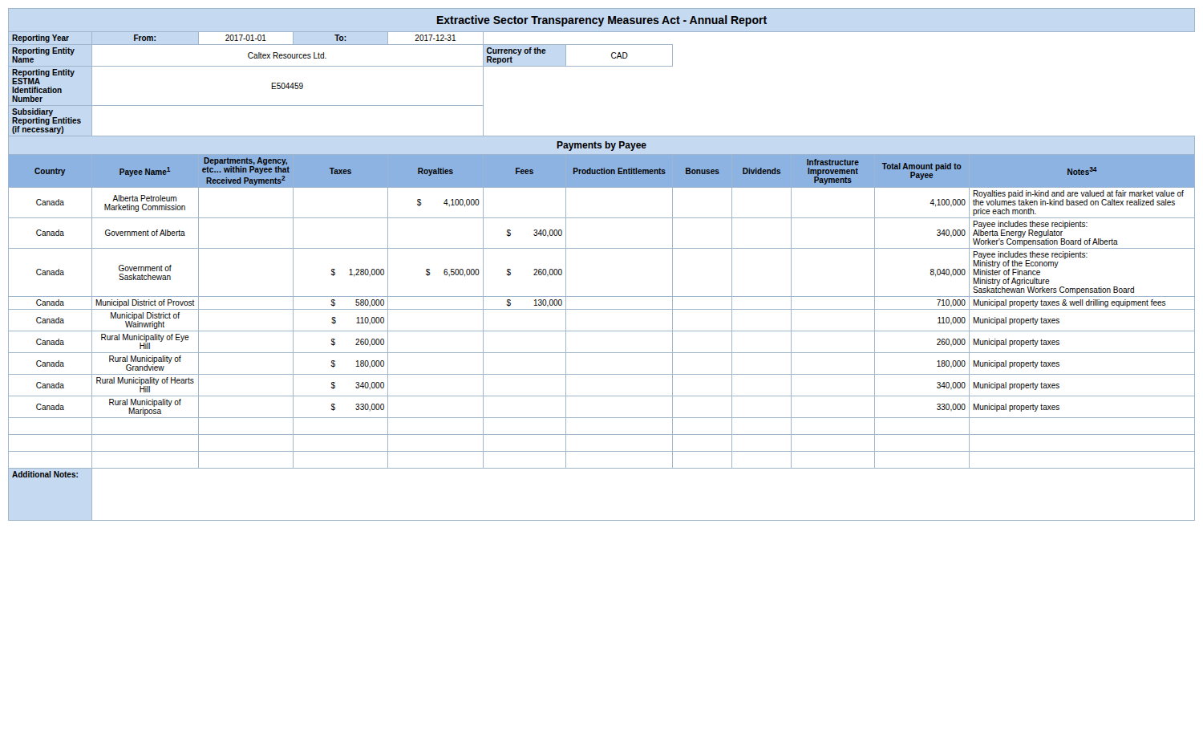| Extractive Sector Transparency Measures Act - Annual Report |
| Reporting Year | From: | 2017-01-01 | To: | 2017-12-31 | | | | | | | |
| Reporting Entity Name | Caltex Resources Ltd. | Currency of the Report | CAD | | | | | |
| Reporting Entity ESTMA Identification Number | E504459 | | | | | | | |
| Subsidiary Reporting Entities (if necessary) | | | | | | | | |
| Payments by Payee |
| Country | Payee Name 1 | Departments, Agency, etc… within Payee that Received Payments 2 | Taxes | Royalties | Fees | Production Entitlements | Bonuses | Dividends | Infrastructure Improvement Payments | Total Amount paid to Payee | Notes 34 |
| Canada | Alberta Petroleum Marketing Commission | | | $ 4,100,000 | | | | | | 4,100,000 | Royalties paid in-kind and are valued at fair market value of the volumes taken in-kind based on Caltex realized sales price each month. |
| Canada | Government of Alberta | | | | $ 340,000 | | | | | 340,000 | Payee includes these recipients: Alberta Energy Regulator Worker's Compensation Board of Alberta |
| Canada | Government of Saskatchewan | | $ 1,280,000 | $ 6,500,000 | $ 260,000 | | | | | 8,040,000 | Payee includes these recipients: Ministry of the Economy Minister of Finance Ministry of Agriculture Saskatchewan Workers Compensation Board |
| Canada | Municipal District of Provost | | $ 580,000 | | $ 130,000 | | | | | 710,000 | Municipal property taxes & well drilling equipment fees |
| Canada | Municipal District of Wainwright | | $ 110,000 | | | | | | | 110,000 | Municipal property taxes |
| Canada | Rural Municipality of Eye Hill | | $ 260,000 | | | | | | | 260,000 | Municipal property taxes |
| Canada | Rural Municipality of Grandview | | $ 180,000 | | | | | | | 180,000 | Municipal property taxes |
| Canada | Rural Municipality of Hearts Hill | | $ 340,000 | | | | | | | 340,000 | Municipal property taxes |
| Canada | Rural Municipality of Mariposa | | $ 330,000 | | | | | | | 330,000 | Municipal property taxes |
| Additional Notes: | |